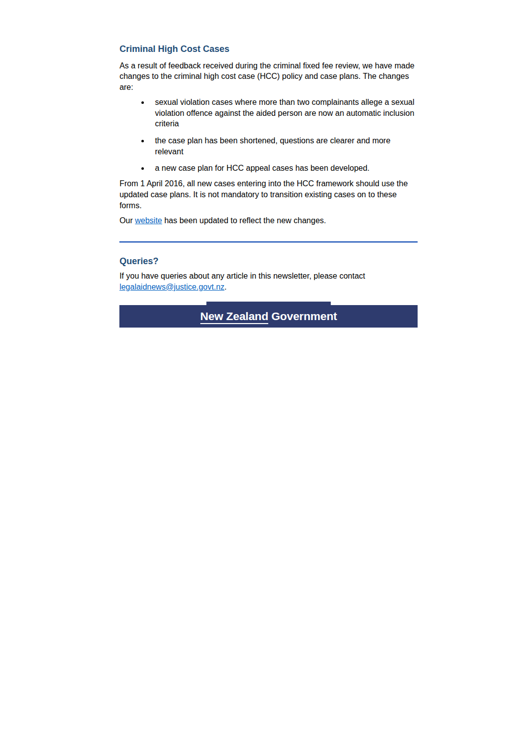Criminal High Cost Cases
As a result of feedback received during the criminal fixed fee review, we have made changes to the criminal high cost case (HCC) policy and case plans. The changes are:
sexual violation cases where more than two complainants allege a sexual violation offence against the aided person are now an automatic inclusion criteria
the case plan has been shortened, questions are clearer and more relevant
a new case plan for HCC appeal cases has been developed.
From 1 April 2016, all new cases entering into the HCC framework should use the updated case plans. It is not mandatory to transition existing cases on to these forms.
Our website has been updated to reflect the new changes.
Queries?
If you have queries about any article in this newsletter, please contact legalaidnews@justice.govt.nz.
New Zealand Government